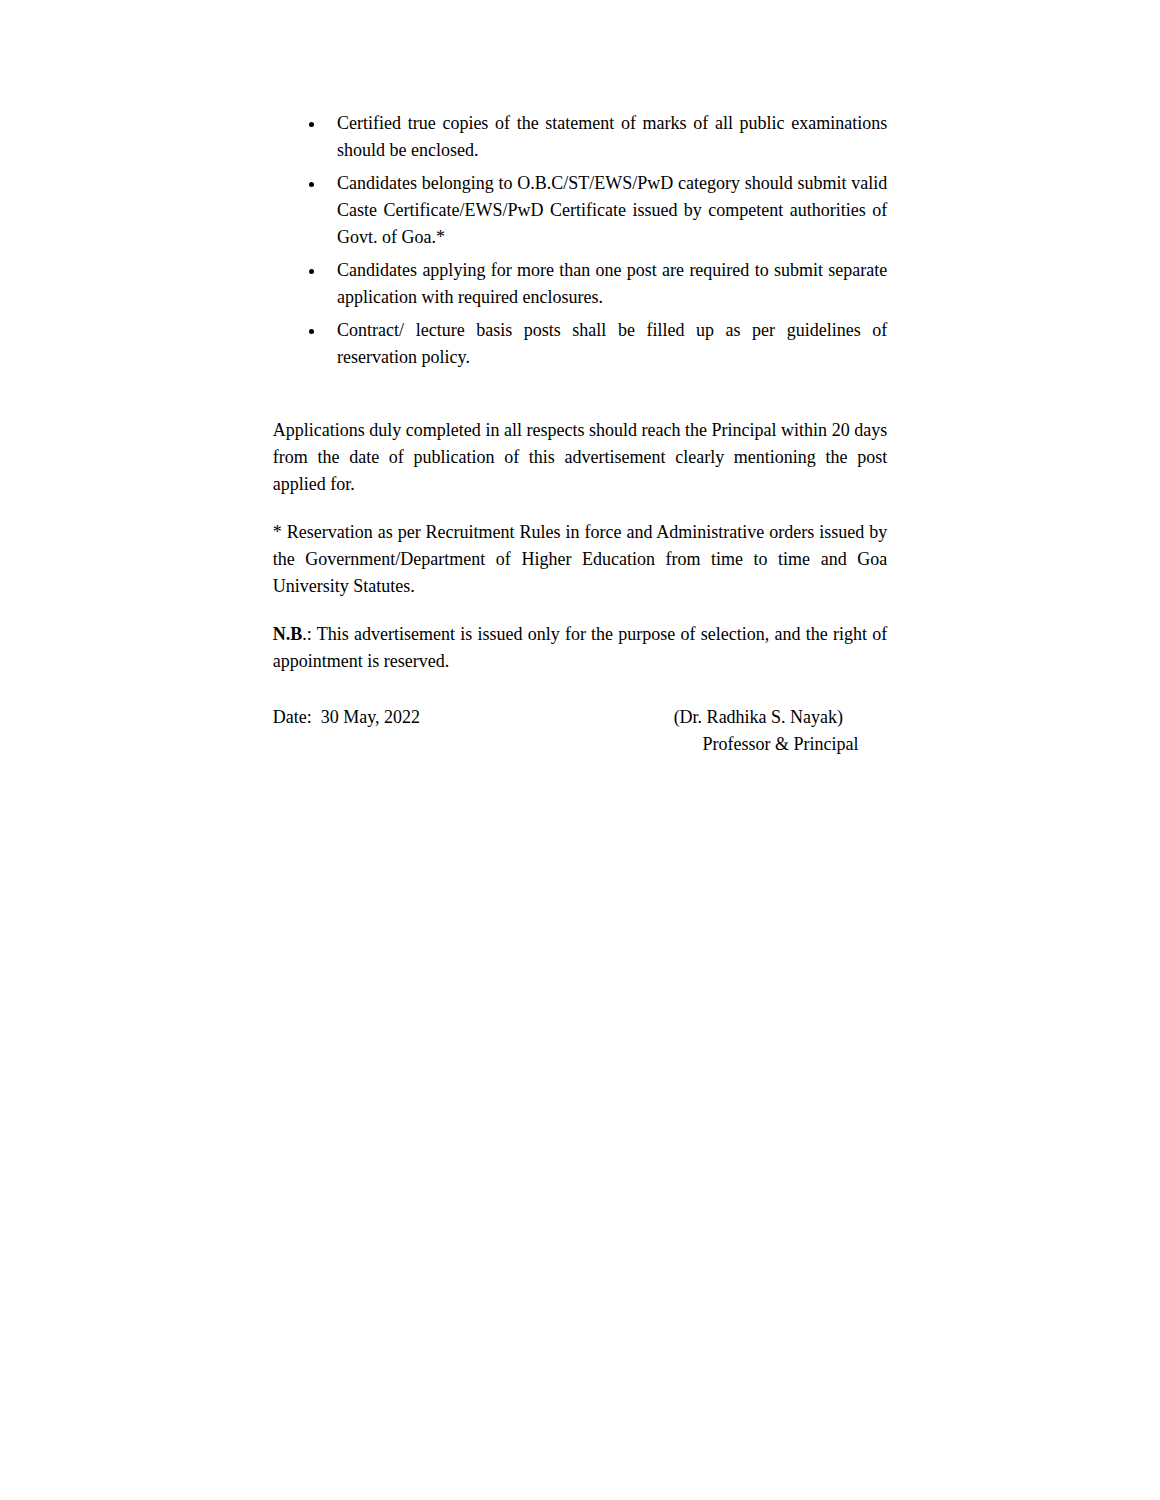Certified true copies of the statement of marks of all public examinations should be enclosed.
Candidates belonging to O.B.C/ST/EWS/PwD category should submit valid Caste Certificate/EWS/PwD Certificate issued by competent authorities of Govt. of Goa.*
Candidates applying for more than one post are required to submit separate application with required enclosures.
Contract/ lecture basis posts shall be filled up as per guidelines of reservation policy.
Applications duly completed in all respects should reach the Principal within 20 days from the date of publication of this advertisement clearly mentioning the post applied for.
* Reservation as per Recruitment Rules in force and Administrative orders issued by the Government/Department of Higher Education from time to time and Goa University Statutes.
N.B.: This advertisement is issued only for the purpose of selection, and the right of appointment is reserved.
Date: 30 May, 2022
(Dr. Radhika S. Nayak)
Professor & Principal